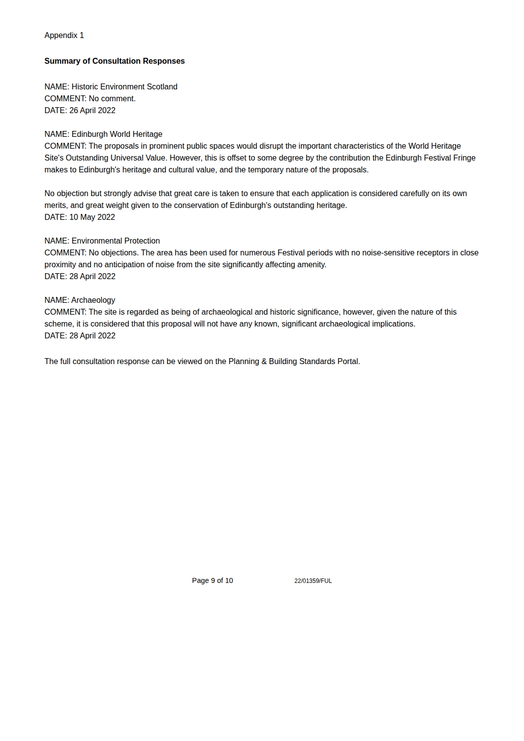Appendix 1
Summary of Consultation Responses
NAME: Historic Environment Scotland
COMMENT: No comment.
DATE: 26 April 2022
NAME: Edinburgh World Heritage
COMMENT: The proposals in prominent public spaces would disrupt the important characteristics of the World Heritage Site's Outstanding Universal Value. However, this is offset to some degree by the contribution the Edinburgh Festival Fringe makes to Edinburgh's heritage and cultural value, and the temporary nature of the proposals.
No objection but strongly advise that great care is taken to ensure that each application is considered carefully on its own merits, and great weight given to the conservation of Edinburgh's outstanding heritage.
DATE: 10 May 2022
NAME: Environmental Protection
COMMENT: No objections. The area has been used for numerous Festival periods with no noise-sensitive receptors in close proximity and no anticipation of noise from the site significantly affecting amenity.
DATE: 28 April 2022
NAME: Archaeology
COMMENT: The site is regarded as being of archaeological and historic significance, however, given the nature of this scheme, it is considered that this proposal will not have any known, significant archaeological implications.
DATE: 28 April 2022
The full consultation response can be viewed on the Planning & Building Standards Portal.
Page 9 of 10 22/01359/FUL